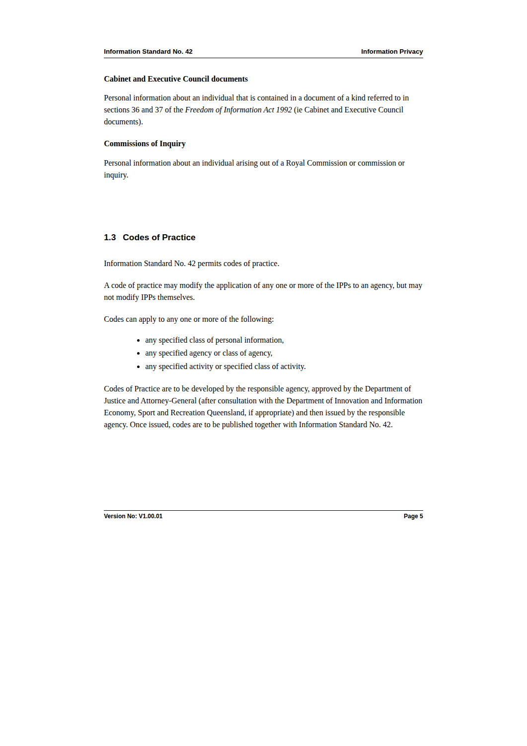Information Standard No. 42 Information Privacy
Cabinet and Executive Council documents
Personal information about an individual that is contained in a document of a kind referred to in sections 36 and 37 of the Freedom of Information Act 1992 (ie Cabinet and Executive Council documents).
Commissions of Inquiry
Personal information about an individual arising out of a Royal Commission or commission or inquiry.
1.3 Codes of Practice
Information Standard No. 42 permits codes of practice.
A code of practice may modify the application of any one or more of the IPPs to an agency, but may not modify IPPs themselves.
Codes can apply to any one or more of the following:
any specified class of personal information,
any specified agency or class of agency,
any specified activity or specified class of activity.
Codes of Practice are to be developed by the responsible agency, approved by the Department of Justice and Attorney-General (after consultation with the Department of Innovation and Information Economy, Sport and Recreation Queensland, if appropriate) and then issued by the responsible agency. Once issued, codes are to be published together with Information Standard No. 42.
Version No: V1.00.01 Page 5